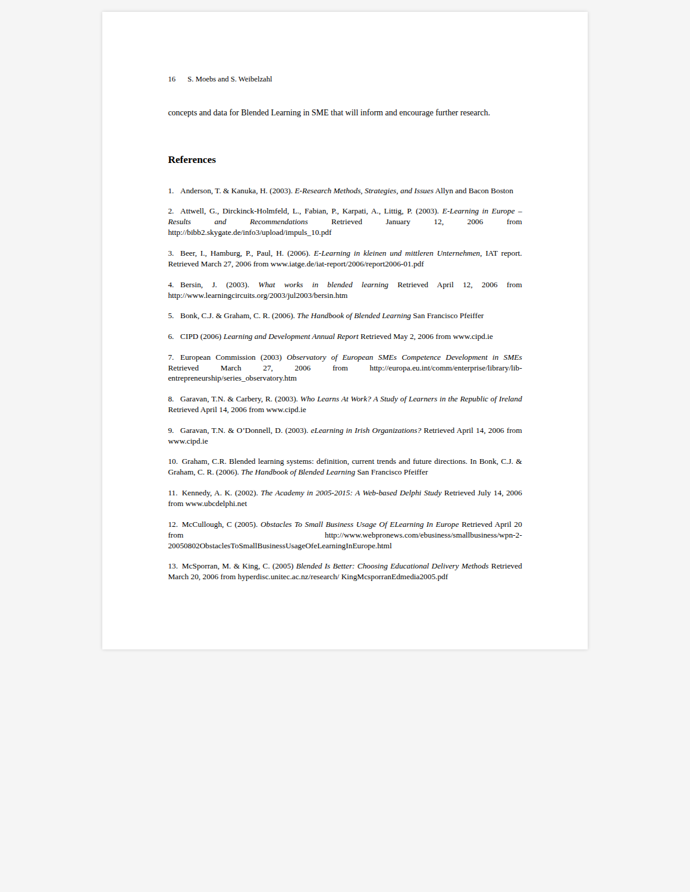16 S. Moebs and S. Weibelzahl
concepts and data for Blended Learning in SME that will inform and encourage further research.
References
1. Anderson, T. & Kanuka, H. (2003). E-Research Methods, Strategies, and Issues Allyn and Bacon Boston
2. Attwell, G., Dirckinck-Holmfeld, L., Fabian, P., Karpati, A., Littig, P. (2003). E-Learning in Europe – Results and Recommendations Retrieved January 12, 2006 from http://bibb2.skygate.de/info3/upload/impuls_10.pdf
3. Beer, I., Hamburg, P., Paul, H. (2006). E-Learning in kleinen und mittleren Unternehmen, IAT report. Retrieved March 27, 2006 from www.iatge.de/iat-report/2006/report2006-01.pdf
4. Bersin, J. (2003). What works in blended learning Retrieved April 12, 2006 from http://www.learningcircuits.org/2003/jul2003/bersin.htm
5. Bonk, C.J. & Graham, C. R. (2006). The Handbook of Blended Learning San Francisco Pfeiffer
6. CIPD (2006) Learning and Development Annual Report Retrieved May 2, 2006 from www.cipd.ie
7. European Commission (2003) Observatory of European SMEs Competence Development in SMEs Retrieved March 27, 2006 from http://europa.eu.int/comm/enterprise/library/lib-entrepreneurship/series_observatory.htm
8. Garavan, T.N. & Carbery, R. (2003). Who Learns At Work? A Study of Learners in the Republic of Ireland Retrieved April 14, 2006 from www.cipd.ie
9. Garavan, T.N. & O’Donnell, D. (2003). eLearning in Irish Organizations? Retrieved April 14, 2006 from www.cipd.ie
10. Graham, C.R. Blended learning systems: definition, current trends and future directions. In Bonk, C.J. & Graham, C. R. (2006). The Handbook of Blended Learning San Francisco Pfeiffer
11. Kennedy, A. K. (2002). The Academy in 2005-2015: A Web-based Delphi Study Retrieved July 14, 2006 from www.ubcdelphi.net
12. McCullough, C (2005). Obstacles To Small Business Usage Of ELearning In Europe Retrieved April 20 from http://www.webpronews.com/ebusiness/smallbusiness/wpn-2-20050802ObstaclesToSmallBusinessUsageOfeLearningInEurope.html
13. McSporran, M. & King, C. (2005) Blended Is Better: Choosing Educational Delivery Methods Retrieved March 20, 2006 from hyperdisc.unitec.ac.nz/research/ KingMcsporranEdmedia2005.pdf